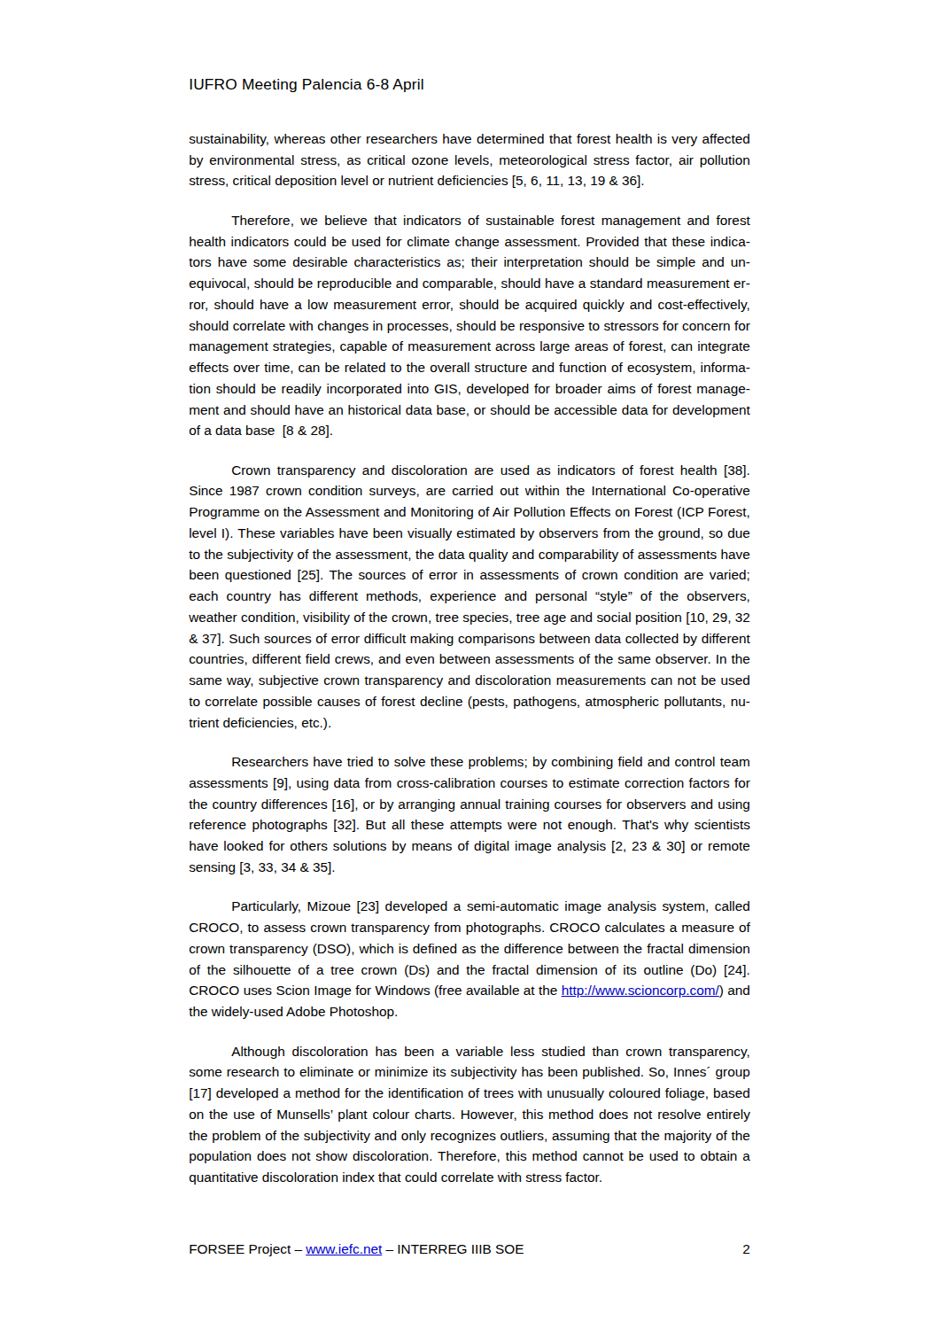IUFRO Meeting Palencia 6-8 April
sustainability, whereas other researchers have determined that forest health is very affected by environmental stress, as critical ozone levels, meteorological stress factor, air pollution stress, critical deposition level or nutrient deficiencies [5, 6, 11, 13, 19 & 36].
Therefore, we believe that indicators of sustainable forest management and forest health indicators could be used for climate change assessment. Provided that these indicators have some desirable characteristics as; their interpretation should be simple and unequivocal, should be reproducible and comparable, should have a standard measurement error, should have a low measurement error, should be acquired quickly and cost-effectively, should correlate with changes in processes, should be responsive to stressors for concern for management strategies, capable of measurement across large areas of forest, can integrate effects over time, can be related to the overall structure and function of ecosystem, information should be readily incorporated into GIS, developed for broader aims of forest management and should have an historical data base, or should be accessible data for development of a data base [8 & 28].
Crown transparency and discoloration are used as indicators of forest health [38]. Since 1987 crown condition surveys, are carried out within the International Co-operative Programme on the Assessment and Monitoring of Air Pollution Effects on Forest (ICP Forest, level I). These variables have been visually estimated by observers from the ground, so due to the subjectivity of the assessment, the data quality and comparability of assessments have been questioned [25]. The sources of error in assessments of crown condition are varied; each country has different methods, experience and personal “style” of the observers, weather condition, visibility of the crown, tree species, tree age and social position [10, 29, 32 & 37]. Such sources of error difficult making comparisons between data collected by different countries, different field crews, and even between assessments of the same observer. In the same way, subjective crown transparency and discoloration measurements can not be used to correlate possible causes of forest decline (pests, pathogens, atmospheric pollutants, nutrient deficiencies, etc.).
Researchers have tried to solve these problems; by combining field and control team assessments [9], using data from cross-calibration courses to estimate correction factors for the country differences [16], or by arranging annual training courses for observers and using reference photographs [32]. But all these attempts were not enough. That's why scientists have looked for others solutions by means of digital image analysis [2, 23 & 30] or remote sensing [3, 33, 34 & 35].
Particularly, Mizoue [23] developed a semi-automatic image analysis system, called CROCO, to assess crown transparency from photographs. CROCO calculates a measure of crown transparency (DSO), which is defined as the difference between the fractal dimension of the silhouette of a tree crown (Ds) and the fractal dimension of its outline (Do) [24]. CROCO uses Scion Image for Windows (free available at the http://www.scioncorp.com/) and the widely-used Adobe Photoshop.
Although discoloration has been a variable less studied than crown transparency, some research to eliminate or minimize its subjectivity has been published. So, Innes´ group [17] developed a method for the identification of trees with unusually coloured foliage, based on the use of Munsells’ plant colour charts. However, this method does not resolve entirely the problem of the subjectivity and only recognizes outliers, assuming that the majority of the population does not show discoloration. Therefore, this method cannot be used to obtain a quantitative discoloration index that could correlate with stress factor.
FORSEE Project – www.iefc.net – INTERREG IIIB SOE
2